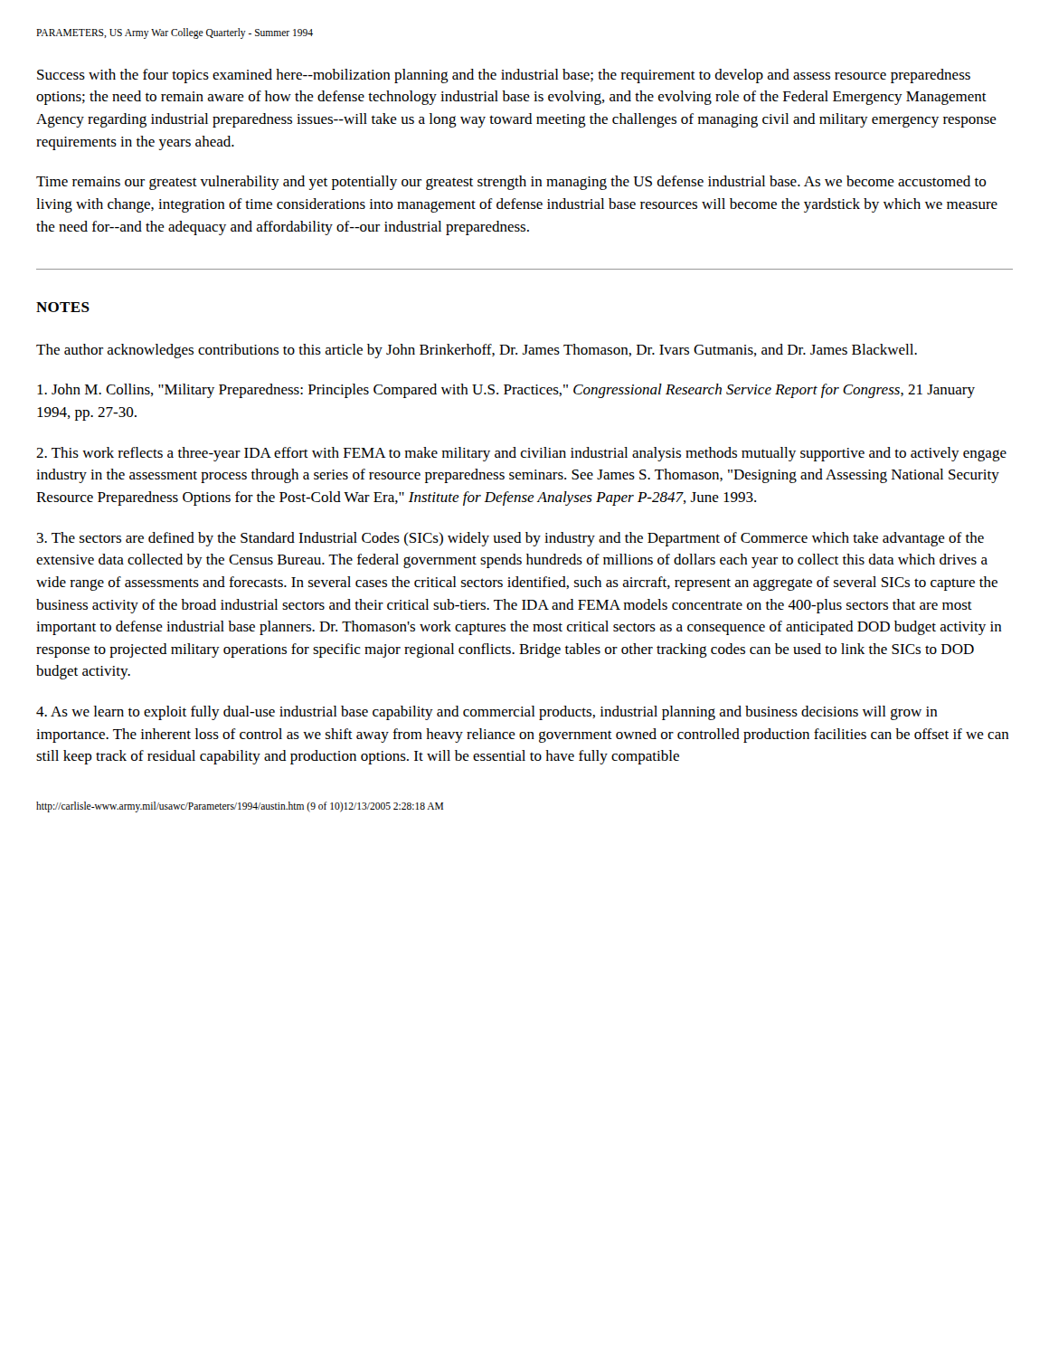PARAMETERS, US Army War College Quarterly - Summer 1994
Success with the four topics examined here--mobilization planning and the industrial base; the requirement to develop and assess resource preparedness options; the need to remain aware of how the defense technology industrial base is evolving, and the evolving role of the Federal Emergency Management Agency regarding industrial preparedness issues--will take us a long way toward meeting the challenges of managing civil and military emergency response requirements in the years ahead.
Time remains our greatest vulnerability and yet potentially our greatest strength in managing the US defense industrial base. As we become accustomed to living with change, integration of time considerations into management of defense industrial base resources will become the yardstick by which we measure the need for--and the adequacy and affordability of--our industrial preparedness.
NOTES
The author acknowledges contributions to this article by John Brinkerhoff, Dr. James Thomason, Dr. Ivars Gutmanis, and Dr. James Blackwell.
1. John M. Collins, "Military Preparedness: Principles Compared with U.S. Practices," Congressional Research Service Report for Congress, 21 January 1994, pp. 27-30.
2. This work reflects a three-year IDA effort with FEMA to make military and civilian industrial analysis methods mutually supportive and to actively engage industry in the assessment process through a series of resource preparedness seminars. See James S. Thomason, "Designing and Assessing National Security Resource Preparedness Options for the Post-Cold War Era," Institute for Defense Analyses Paper P-2847, June 1993.
3. The sectors are defined by the Standard Industrial Codes (SICs) widely used by industry and the Department of Commerce which take advantage of the extensive data collected by the Census Bureau. The federal government spends hundreds of millions of dollars each year to collect this data which drives a wide range of assessments and forecasts. In several cases the critical sectors identified, such as aircraft, represent an aggregate of several SICs to capture the business activity of the broad industrial sectors and their critical sub-tiers. The IDA and FEMA models concentrate on the 400-plus sectors that are most important to defense industrial base planners. Dr. Thomason's work captures the most critical sectors as a consequence of anticipated DOD budget activity in response to projected military operations for specific major regional conflicts. Bridge tables or other tracking codes can be used to link the SICs to DOD budget activity.
4. As we learn to exploit fully dual-use industrial base capability and commercial products, industrial planning and business decisions will grow in importance. The inherent loss of control as we shift away from heavy reliance on government owned or controlled production facilities can be offset if we can still keep track of residual capability and production options. It will be essential to have fully compatible
http://carlisle-www.army.mil/usawc/Parameters/1994/austin.htm (9 of 10)12/13/2005 2:28:18 AM